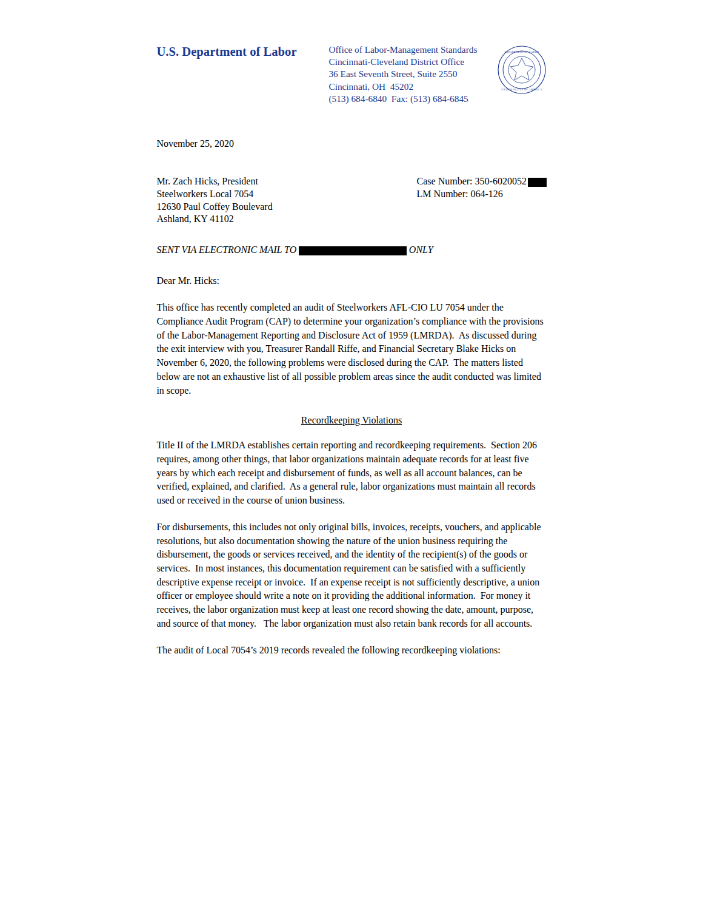U.S. Department of Labor
Office of Labor-Management Standards
Cincinnati-Cleveland District Office
36 East Seventh Street, Suite 2550
Cincinnati, OH 45202
(513) 684-6840 Fax: (513) 684-6845
DEPARTMENT OF LABOR UNITED STATES OF AMERICA
November 25, 2020
Mr. Zach Hicks, President
Steelworkers Local 7054
12630 Paul Coffey Boulevard
Ashland, KY 41102
Case Number: 350-6020052
LM Number: 064-126
SENT VIA ELECTRONIC MAIL TO ONLY
Dear Mr. Hicks:
This office has recently completed an audit of Steelworkers AFL-CIO LU 7054 under the Compliance Audit Program (CAP) to determine your organization’s compliance with the provisions of the Labor-Management Reporting and Disclosure Act of 1959 (LMRDA). As discussed during the exit interview with you, Treasurer Randall Riffe, and Financial Secretary Blake Hicks on November 6, 2020, the following problems were disclosed during the CAP. The matters listed below are not an exhaustive list of all possible problem areas since the audit conducted was limited in scope.
Recordkeeping Violations
Title II of the LMRDA establishes certain reporting and recordkeeping requirements. Section 206 requires, among other things, that labor organizations maintain adequate records for at least five years by which each receipt and disbursement of funds, as well as all account balances, can be verified, explained, and clarified. As a general rule, labor organizations must maintain all records used or received in the course of union business.
For disbursements, this includes not only original bills, invoices, receipts, vouchers, and applicable resolutions, but also documentation showing the nature of the union business requiring the disbursement, the goods or services received, and the identity of the recipient(s) of the goods or services. In most instances, this documentation requirement can be satisfied with a sufficiently descriptive expense receipt or invoice. If an expense receipt is not sufficiently descriptive, a union officer or employee should write a note on it providing the additional information. For money it receives, the labor organization must keep at least one record showing the date, amount, purpose, and source of that money. The labor organization must also retain bank records for all accounts.
The audit of Local 7054’s 2019 records revealed the following recordkeeping violations: